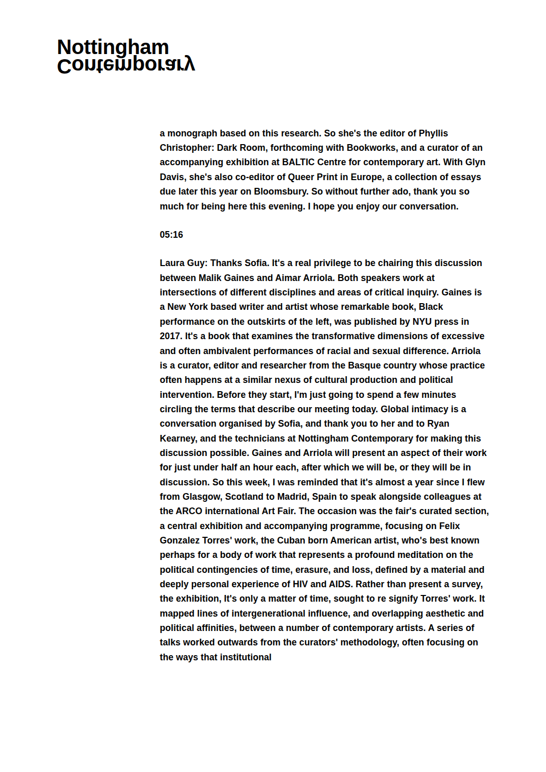Nottingham Contemporary
a monograph based on this research. So she's the editor of Phyllis Christopher: Dark Room, forthcoming with Bookworks, and a curator of an accompanying exhibition at BALTIC Centre for contemporary art. With Glyn Davis, she's also co-editor of Queer Print in Europe, a collection of essays due later this year on Bloomsbury. So without further ado, thank you so much for being here this evening. I hope you enjoy our conversation.
05:16
Laura Guy: Thanks Sofia. It's a real privilege to be chairing this discussion between Malik Gaines and Aimar Arriola. Both speakers work at intersections of different disciplines and areas of critical inquiry. Gaines is a New York based writer and artist whose remarkable book, Black performance on the outskirts of the left, was published by NYU press in 2017. It's a book that examines the transformative dimensions of excessive and often ambivalent performances of racial and sexual difference. Arriola is a curator, editor and researcher from the Basque country whose practice often happens at a similar nexus of cultural production and political intervention. Before they start, I'm just going to spend a few minutes circling the terms that describe our meeting today. Global intimacy is a conversation organised by Sofia, and thank you to her and to Ryan Kearney, and the technicians at Nottingham Contemporary for making this discussion possible. Gaines and Arriola will present an aspect of their work for just under half an hour each, after which we will be, or they will be in discussion. So this week, I was reminded that it's almost a year since I flew from Glasgow, Scotland to Madrid, Spain to speak alongside colleagues at the ARCO international Art Fair. The occasion was the fair's curated section, a central exhibition and accompanying programme, focusing on Felix Gonzalez Torres' work, the Cuban born American artist, who's best known perhaps for a body of work that represents a profound meditation on the political contingencies of time, erasure, and loss, defined by a material and deeply personal experience of HIV and AIDS. Rather than present a survey, the exhibition, It's only a matter of time, sought to re signify Torres' work. It mapped lines of intergenerational influence, and overlapping aesthetic and political affinities, between a number of contemporary artists. A series of talks worked outwards from the curators' methodology, often focusing on the ways that institutional